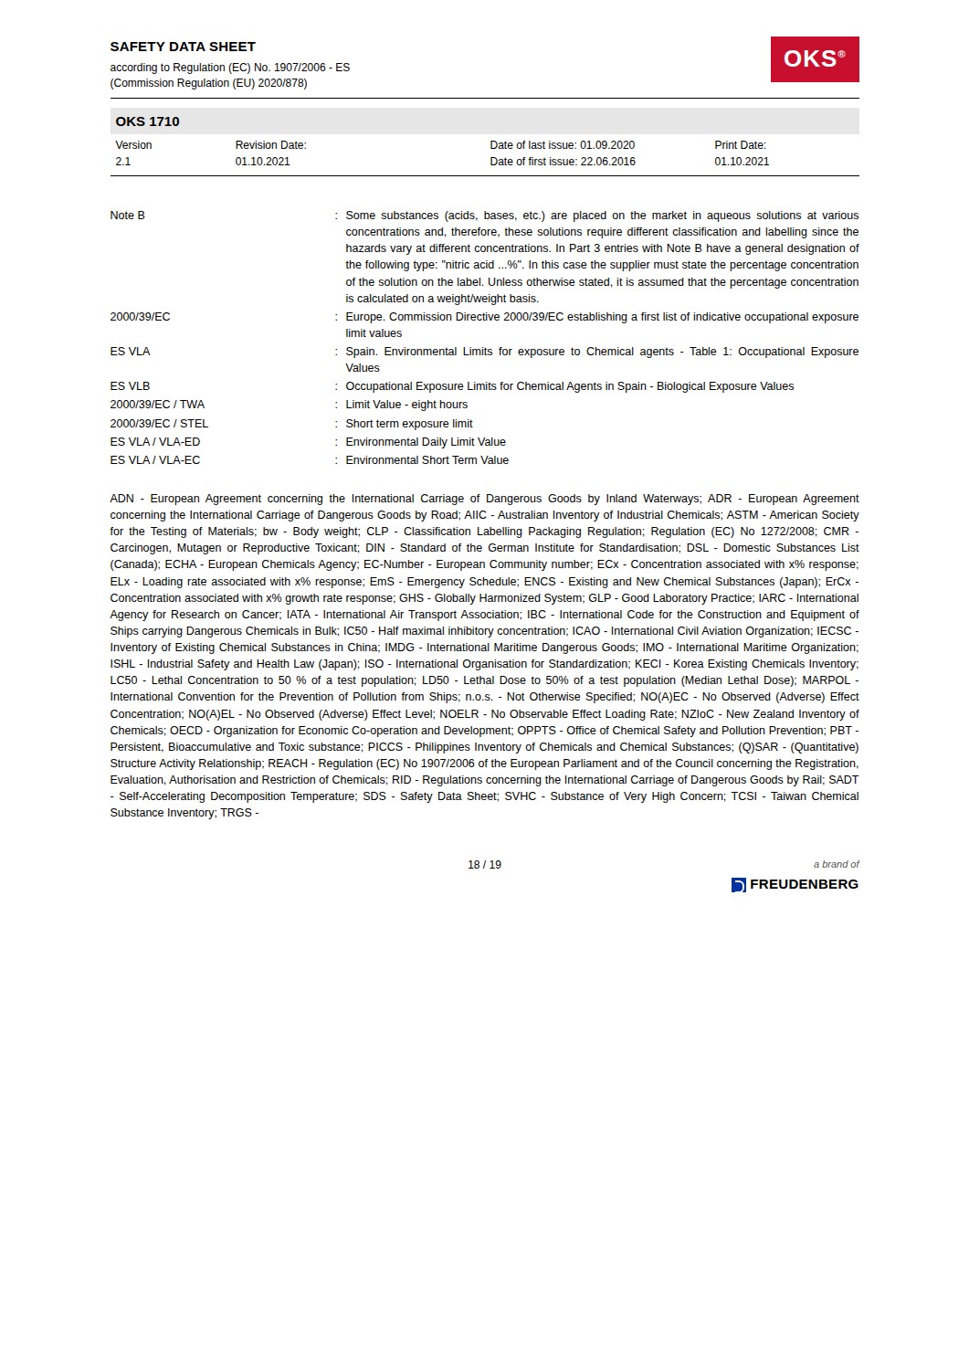SAFETY DATA SHEET
according to Regulation (EC) No. 1907/2006 - ES
(Commission Regulation (EU) 2020/878)
OKS®
OKS 1710
| Version 2.1 | Revision Date: 01.10.2021 | Date of last issue: 01.09.2020 Date of first issue: 22.06.2016 | Print Date: 01.10.2021 |
| Note B | : | Some substances (acids, bases, etc.) are placed on the market in aqueous solutions at various concentrations and, therefore, these solutions require different classification and labelling since the hazards vary at different concentrations. In Part 3 entries with Note B have a general designation of the following type: "nitric acid ...%". In this case the supplier must state the percentage concentration of the solution on the label. Unless otherwise stated, it is assumed that the percentage concentration is calculated on a weight/weight basis. |
| 2000/39/EC | : | Europe. Commission Directive 2000/39/EC establishing a first list of indicative occupational exposure limit values |
| ES VLA | : | Spain. Environmental Limits for exposure to Chemical agents - Table 1: Occupational Exposure Values |
| ES VLB | : | Occupational Exposure Limits for Chemical Agents in Spain - Biological Exposure Values |
| 2000/39/EC / TWA | : | Limit Value - eight hours |
| 2000/39/EC / STEL | : | Short term exposure limit |
| ES VLA / VLA-ED | : | Environmental Daily Limit Value |
| ES VLA / VLA-EC | : | Environmental Short Term Value |
ADN - European Agreement concerning the International Carriage of Dangerous Goods by Inland Waterways; ADR - European Agreement concerning the International Carriage of Dangerous Goods by Road; AIIC - Australian Inventory of Industrial Chemicals; ASTM - American Society for the Testing of Materials; bw - Body weight; CLP - Classification Labelling Packaging Regulation; Regulation (EC) No 1272/2008; CMR - Carcinogen, Mutagen or Reproductive Toxicant; DIN - Standard of the German Institute for Standardisation; DSL - Domestic Substances List (Canada); ECHA - European Chemicals Agency; EC-Number - European Community number; ECx - Concentration associated with x% response; ELx - Loading rate associated with x% response; EmS - Emergency Schedule; ENCS - Existing and New Chemical Substances (Japan); ErCx - Concentration associated with x% growth rate response; GHS - Globally Harmonized System; GLP - Good Laboratory Practice; IARC - International Agency for Research on Cancer; IATA - International Air Transport Association; IBC - International Code for the Construction and Equipment of Ships carrying Dangerous Chemicals in Bulk; IC50 - Half maximal inhibitory concentration; ICAO - International Civil Aviation Organization; IECSC - Inventory of Existing Chemical Substances in China; IMDG - International Maritime Dangerous Goods; IMO - International Maritime Organization; ISHL - Industrial Safety and Health Law (Japan); ISO - International Organisation for Standardization; KECI - Korea Existing Chemicals Inventory; LC50 - Lethal Concentration to 50 % of a test population; LD50 - Lethal Dose to 50% of a test population (Median Lethal Dose); MARPOL - International Convention for the Prevention of Pollution from Ships; n.o.s. - Not Otherwise Specified; NO(A)EC - No Observed (Adverse) Effect Concentration; NO(A)EL - No Observed (Adverse) Effect Level; NOELR - No Observable Effect Loading Rate; NZIoC - New Zealand Inventory of Chemicals; OECD - Organization for Economic Co-operation and Development; OPPTS - Office of Chemical Safety and Pollution Prevention; PBT - Persistent, Bioaccumulative and Toxic substance; PICCS - Philippines Inventory of Chemicals and Chemical Substances; (Q)SAR - (Quantitative) Structure Activity Relationship; REACH - Regulation (EC) No 1907/2006 of the European Parliament and of the Council concerning the Registration, Evaluation, Authorisation and Restriction of Chemicals; RID - Regulations concerning the International Carriage of Dangerous Goods by Rail; SADT - Self-Accelerating Decomposition Temperature; SDS - Safety Data Sheet; SVHC - Substance of Very High Concern; TCSI - Taiwan Chemical Substance Inventory; TRGS -
18 / 19
a brand of
FREUDENBERG